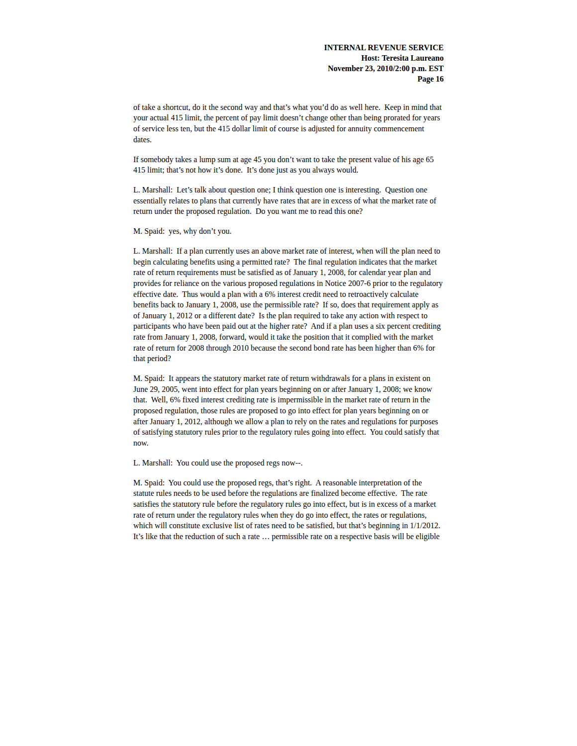INTERNAL REVENUE SERVICE
Host: Teresita Laureano
November 23, 2010/2:00 p.m. EST
Page 16
of take a shortcut, do it the second way and that’s what you’d do as well here. Keep in mind that your actual 415 limit, the percent of pay limit doesn’t change other than being prorated for years of service less ten, but the 415 dollar limit of course is adjusted for annuity commencement dates.
If somebody takes a lump sum at age 45 you don’t want to take the present value of his age 65 415 limit; that’s not how it’s done. It’s done just as you always would.
L. Marshall: Let’s talk about question one; I think question one is interesting. Question one essentially relates to plans that currently have rates that are in excess of what the market rate of return under the proposed regulation. Do you want me to read this one?
M. Spaid: yes, why don’t you.
L. Marshall: If a plan currently uses an above market rate of interest, when will the plan need to begin calculating benefits using a permitted rate? The final regulation indicates that the market rate of return requirements must be satisfied as of January 1, 2008, for calendar year plan and provides for reliance on the various proposed regulations in Notice 2007-6 prior to the regulatory effective date. Thus would a plan with a 6% interest credit need to retroactively calculate benefits back to January 1, 2008, use the permissible rate? If so, does that requirement apply as of January 1, 2012 or a different date? Is the plan required to take any action with respect to participants who have been paid out at the higher rate? And if a plan uses a six percent crediting rate from January 1, 2008, forward, would it take the position that it complied with the market rate of return for 2008 through 2010 because the second bond rate has been higher than 6% for that period?
M. Spaid: It appears the statutory market rate of return withdrawals for a plans in existent on June 29, 2005, went into effect for plan years beginning on or after January 1, 2008; we know that. Well, 6% fixed interest crediting rate is impermissible in the market rate of return in the proposed regulation, those rules are proposed to go into effect for plan years beginning on or after January 1, 2012, although we allow a plan to rely on the rates and regulations for purposes of satisfying statutory rules prior to the regulatory rules going into effect. You could satisfy that now.
L. Marshall: You could use the proposed regs now--.
M. Spaid: You could use the proposed regs, that’s right. A reasonable interpretation of the statute rules needs to be used before the regulations are finalized become effective. The rate satisfies the statutory rule before the regulatory rules go into effect, but is in excess of a market rate of return under the regulatory rules when they do go into effect, the rates or regulations, which will constitute exclusive list of rates need to be satisfied, but that’s beginning in 1/1/2012. It’s like that the reduction of such a rate … permissible rate on a respective basis will be eligible